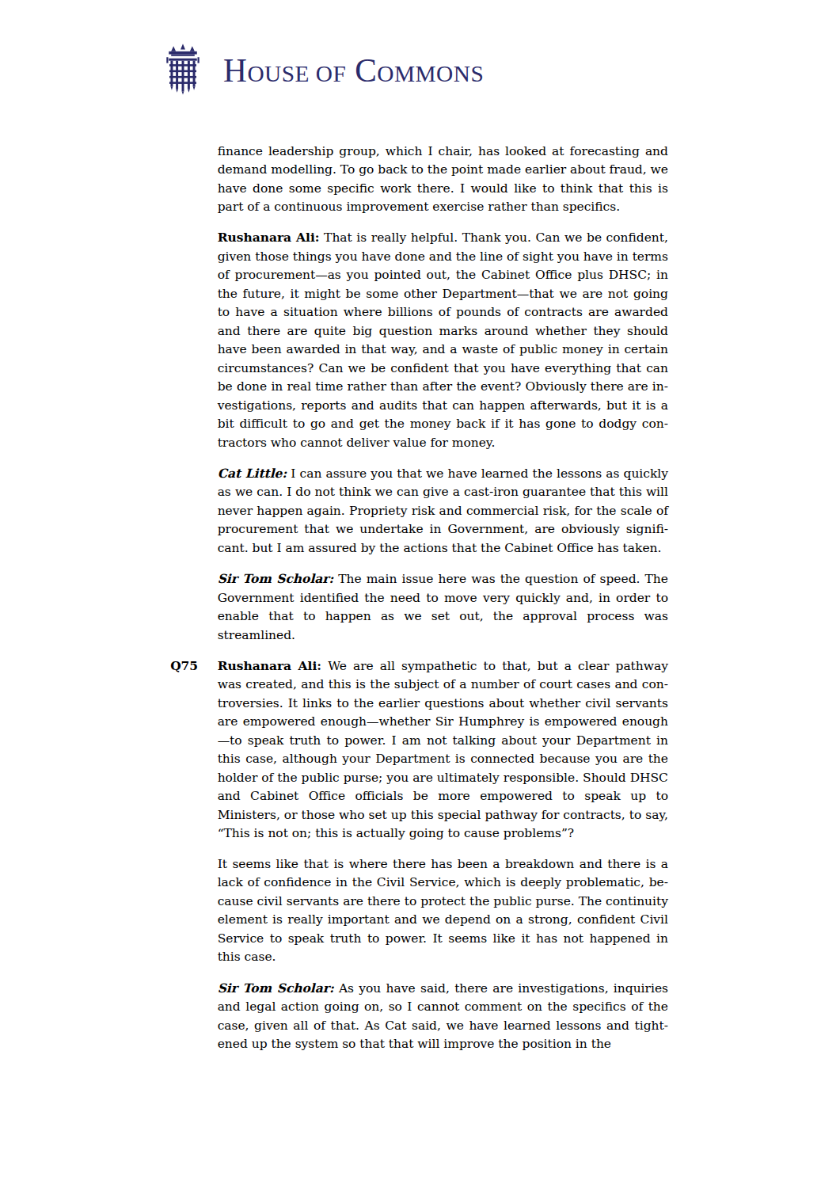HOUSE OF COMMONS
finance leadership group, which I chair, has looked at forecasting and demand modelling. To go back to the point made earlier about fraud, we have done some specific work there. I would like to think that this is part of a continuous improvement exercise rather than specifics.
Rushanara Ali: That is really helpful. Thank you. Can we be confident, given those things you have done and the line of sight you have in terms of procurement—as you pointed out, the Cabinet Office plus DHSC; in the future, it might be some other Department—that we are not going to have a situation where billions of pounds of contracts are awarded and there are quite big question marks around whether they should have been awarded in that way, and a waste of public money in certain circumstances? Can we be confident that you have everything that can be done in real time rather than after the event? Obviously there are investigations, reports and audits that can happen afterwards, but it is a bit difficult to go and get the money back if it has gone to dodgy contractors who cannot deliver value for money.
Cat Little: I can assure you that we have learned the lessons as quickly as we can. I do not think we can give a cast-iron guarantee that this will never happen again. Propriety risk and commercial risk, for the scale of procurement that we undertake in Government, are obviously significant. but I am assured by the actions that the Cabinet Office has taken.
Sir Tom Scholar: The main issue here was the question of speed. The Government identified the need to move very quickly and, in order to enable that to happen as we set out, the approval process was streamlined.
Q75
Rushanara Ali: We are all sympathetic to that, but a clear pathway was created, and this is the subject of a number of court cases and controversies. It links to the earlier questions about whether civil servants are empowered enough—whether Sir Humphrey is empowered enough—to speak truth to power. I am not talking about your Department in this case, although your Department is connected because you are the holder of the public purse; you are ultimately responsible. Should DHSC and Cabinet Office officials be more empowered to speak up to Ministers, or those who set up this special pathway for contracts, to say, “This is not on; this is actually going to cause problems”?
It seems like that is where there has been a breakdown and there is a lack of confidence in the Civil Service, which is deeply problematic, because civil servants are there to protect the public purse. The continuity element is really important and we depend on a strong, confident Civil Service to speak truth to power. It seems like it has not happened in this case.
Sir Tom Scholar: As you have said, there are investigations, inquiries and legal action going on, so I cannot comment on the specifics of the case, given all of that. As Cat said, we have learned lessons and tightened up the system so that that will improve the position in the